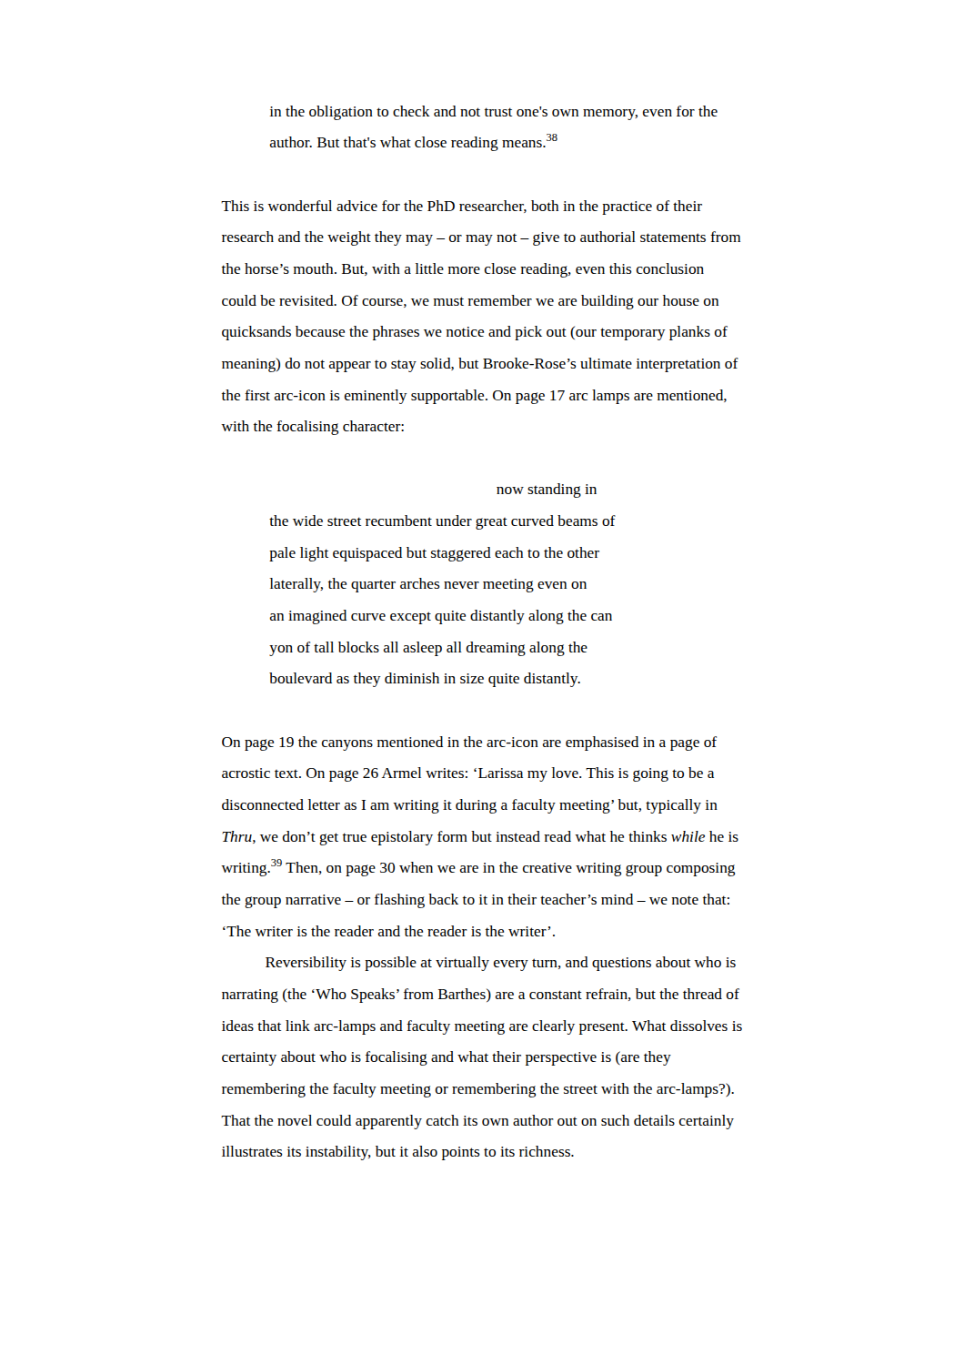in the obligation to check and not trust one's own memory, even for the
author. But that's what close reading means.38
This is wonderful advice for the PhD researcher, both in the practice of their research and the weight they may – or may not – give to authorial statements from the horse’s mouth. But, with a little more close reading, even this conclusion could be revisited. Of course, we must remember we are building our house on quicksands because the phrases we notice and pick out (our temporary planks of meaning) do not appear to stay solid, but Brooke-Rose’s ultimate interpretation of the first arc-icon is eminently supportable. On page 17 arc lamps are mentioned, with the focalising character:
now standing in
the wide street recumbent under great curved beams of
pale light equispaced but staggered each to the other
laterally, the quarter arches never meeting even on
an imagined curve except quite distantly along the can
yon of tall blocks all asleep all dreaming along the
boulevard as they diminish in size quite distantly.
On page 19 the canyons mentioned in the arc-icon are emphasised in a page of acrostic text. On page 26 Armel writes: ‘Larissa my love. This is going to be a disconnected letter as I am writing it during a faculty meeting’ but, typically in Thru, we don’t get true epistolary form but instead read what he thinks while he is writing.39 Then, on page 30 when we are in the creative writing group composing the group narrative – or flashing back to it in their teacher’s mind – we note that: ‘The writer is the reader and the reader is the writer’.
Reversibility is possible at virtually every turn, and questions about who is narrating (the ‘Who Speaks’ from Barthes) are a constant refrain, but the thread of ideas that link arc-lamps and faculty meeting are clearly present. What dissolves is certainty about who is focalising and what their perspective is (are they remembering the faculty meeting or remembering the street with the arc-lamps?). That the novel could apparently catch its own author out on such details certainly illustrates its instability, but it also points to its richness.